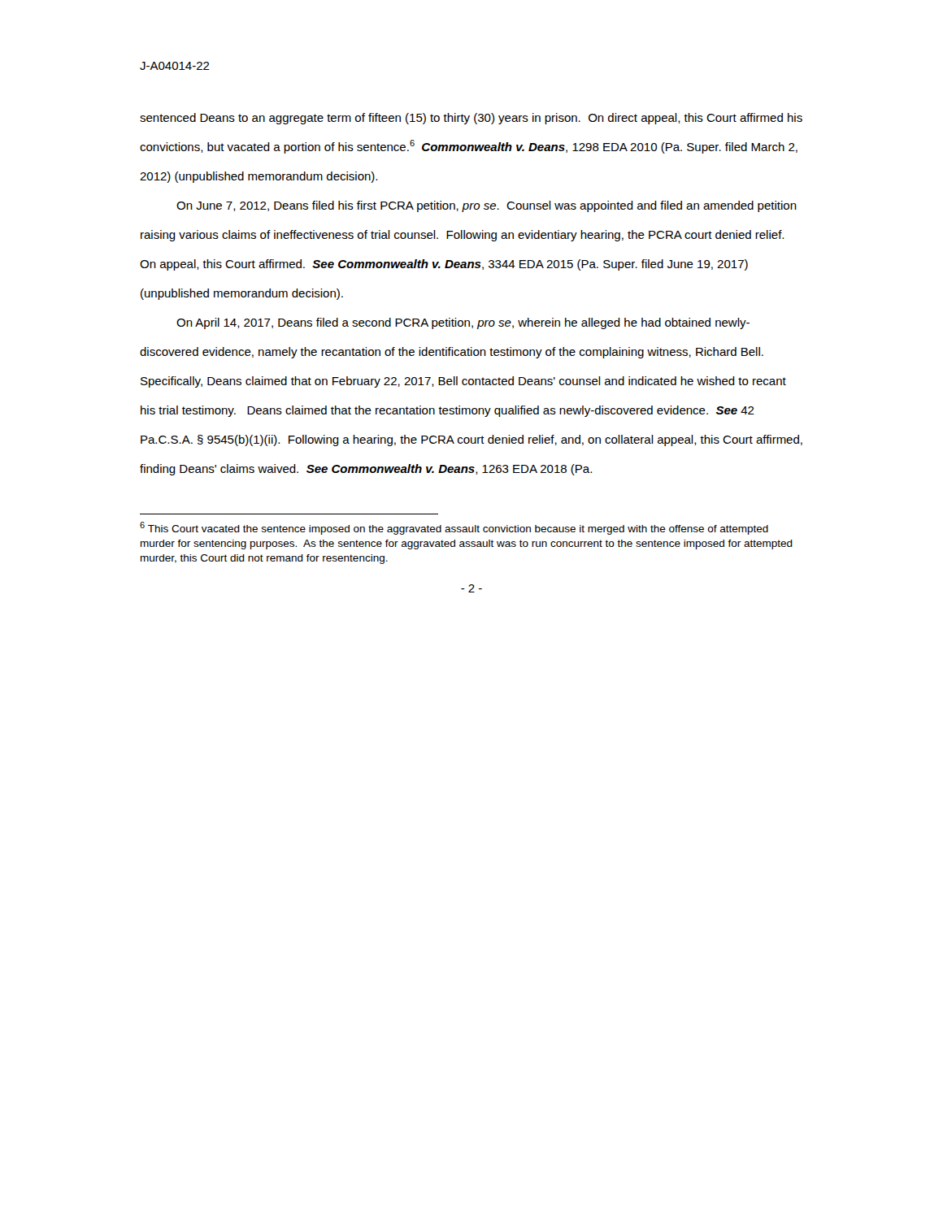J-A04014-22
sentenced Deans to an aggregate term of fifteen (15) to thirty (30) years in prison. On direct appeal, this Court affirmed his convictions, but vacated a portion of his sentence.6 Commonwealth v. Deans, 1298 EDA 2010 (Pa. Super. filed March 2, 2012) (unpublished memorandum decision).
On June 7, 2012, Deans filed his first PCRA petition, pro se. Counsel was appointed and filed an amended petition raising various claims of ineffectiveness of trial counsel. Following an evidentiary hearing, the PCRA court denied relief. On appeal, this Court affirmed. See Commonwealth v. Deans, 3344 EDA 2015 (Pa. Super. filed June 19, 2017) (unpublished memorandum decision).
On April 14, 2017, Deans filed a second PCRA petition, pro se, wherein he alleged he had obtained newly-discovered evidence, namely the recantation of the identification testimony of the complaining witness, Richard Bell. Specifically, Deans claimed that on February 22, 2017, Bell contacted Deans' counsel and indicated he wished to recant his trial testimony. Deans claimed that the recantation testimony qualified as newly-discovered evidence. See 42 Pa.C.S.A. § 9545(b)(1)(ii). Following a hearing, the PCRA court denied relief, and, on collateral appeal, this Court affirmed, finding Deans' claims waived. See Commonwealth v. Deans, 1263 EDA 2018 (Pa.
6 This Court vacated the sentence imposed on the aggravated assault conviction because it merged with the offense of attempted murder for sentencing purposes. As the sentence for aggravated assault was to run concurrent to the sentence imposed for attempted murder, this Court did not remand for resentencing.
- 2 -